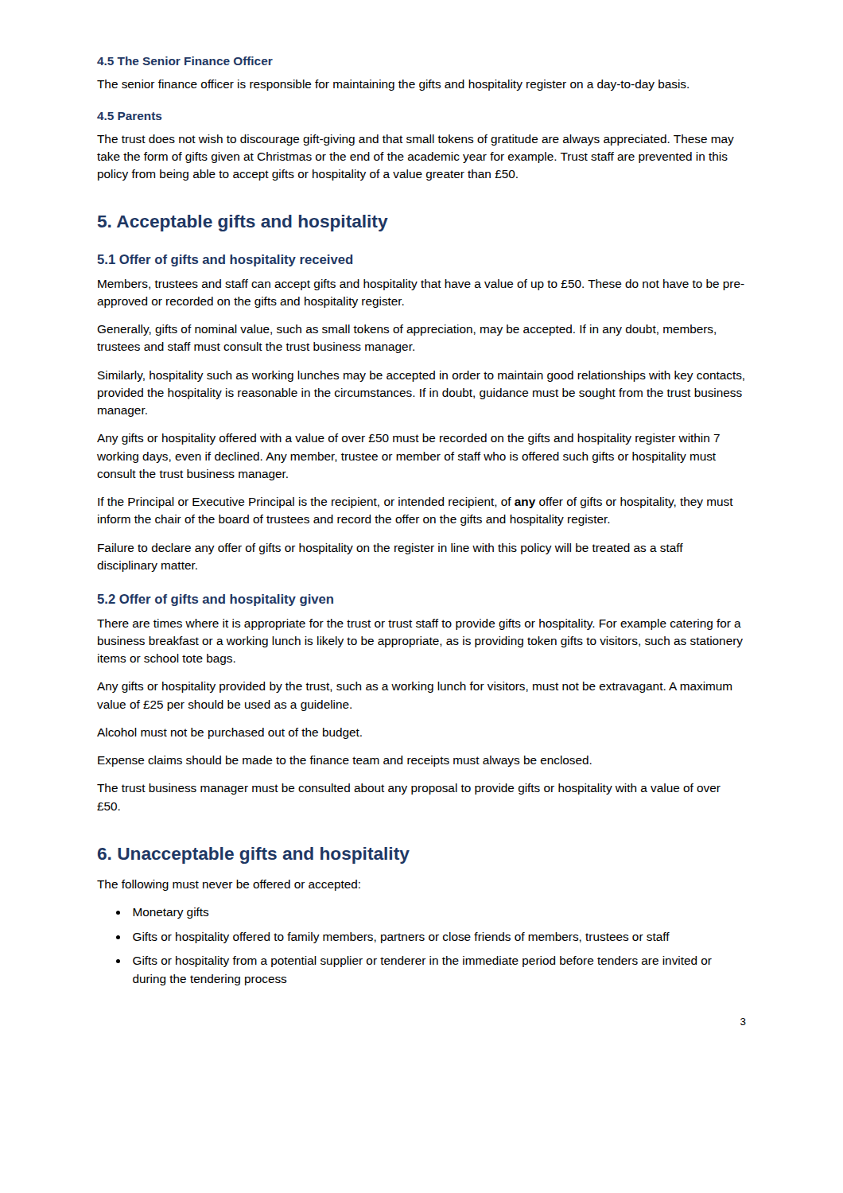4.5 The Senior Finance Officer
The senior finance officer is responsible for maintaining the gifts and hospitality register on a day-to-day basis.
4.5 Parents
The trust does not wish to discourage gift-giving and that small tokens of gratitude are always appreciated. These may take the form of gifts given at Christmas or the end of the academic year for example. Trust staff are prevented in this policy from being able to accept gifts or hospitality of a value greater than £50.
5. Acceptable gifts and hospitality
5.1 Offer of gifts and hospitality received
Members, trustees and staff can accept gifts and hospitality that have a value of up to £50. These do not have to be pre-approved or recorded on the gifts and hospitality register.
Generally, gifts of nominal value, such as small tokens of appreciation, may be accepted. If in any doubt, members, trustees and staff must consult the trust business manager.
Similarly, hospitality such as working lunches may be accepted in order to maintain good relationships with key contacts, provided the hospitality is reasonable in the circumstances. If in doubt, guidance must be sought from the trust business manager.
Any gifts or hospitality offered with a value of over £50 must be recorded on the gifts and hospitality register within 7 working days, even if declined. Any member, trustee or member of staff who is offered such gifts or hospitality must consult the trust business manager.
If the Principal or Executive Principal is the recipient, or intended recipient, of any offer of gifts or hospitality, they must inform the chair of the board of trustees and record the offer on the gifts and hospitality register.
Failure to declare any offer of gifts or hospitality on the register in line with this policy will be treated as a staff disciplinary matter.
5.2 Offer of gifts and hospitality given
There are times where it is appropriate for the trust or trust staff to provide gifts or hospitality. For example catering for a business breakfast or a working lunch is likely to be appropriate, as is providing token gifts to visitors, such as stationery items or school tote bags.
Any gifts or hospitality provided by the trust, such as a working lunch for visitors, must not be extravagant. A maximum value of £25 per should be used as a guideline.
Alcohol must not be purchased out of the budget.
Expense claims should be made to the finance team and receipts must always be enclosed.
The trust business manager must be consulted about any proposal to provide gifts or hospitality with a value of over £50.
6. Unacceptable gifts and hospitality
The following must never be offered or accepted:
Monetary gifts
Gifts or hospitality offered to family members, partners or close friends of members, trustees or staff
Gifts or hospitality from a potential supplier or tenderer in the immediate period before tenders are invited or during the tendering process
3